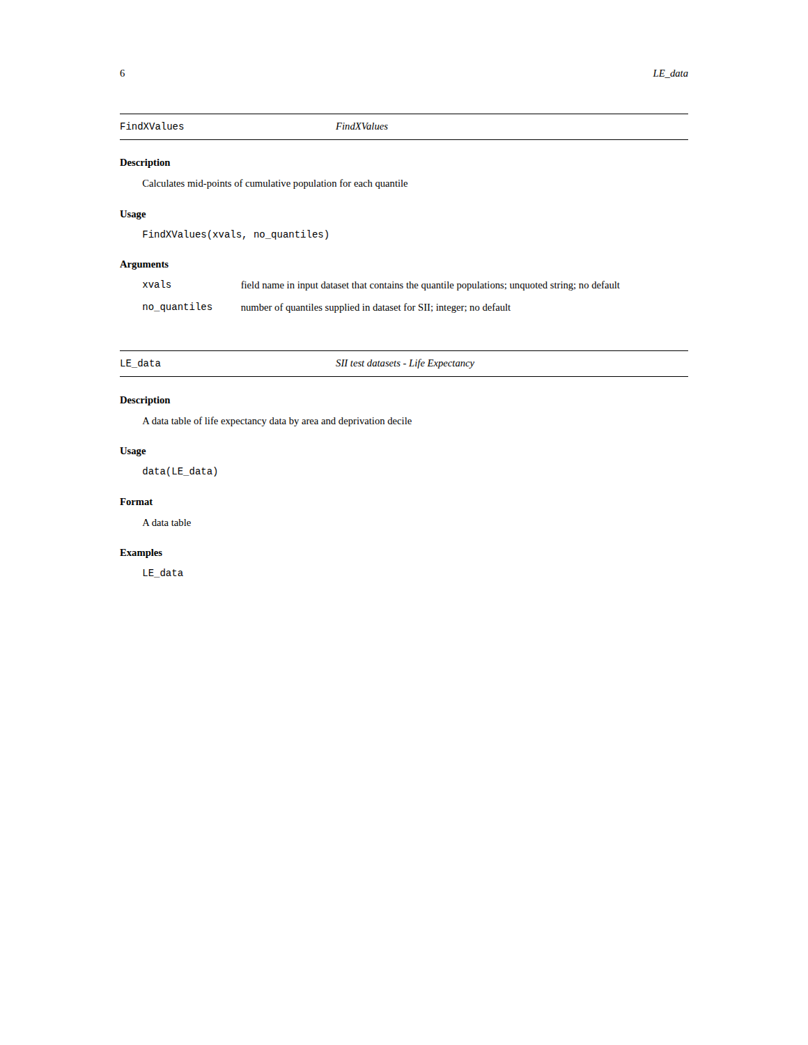6 LE_data
FindXValues FindXValues
Description
Calculates mid-points of cumulative population for each quantile
Usage
FindXValues(xvals, no_quantiles)
Arguments
xvals
field name in input dataset that contains the quantile populations; unquoted string; no default
no_quantiles
number of quantiles supplied in dataset for SII; integer; no default
LE_data SII test datasets - Life Expectancy
Description
A data table of life expectancy data by area and deprivation decile
Usage
data(LE_data)
Format
A data table
Examples
LE_data